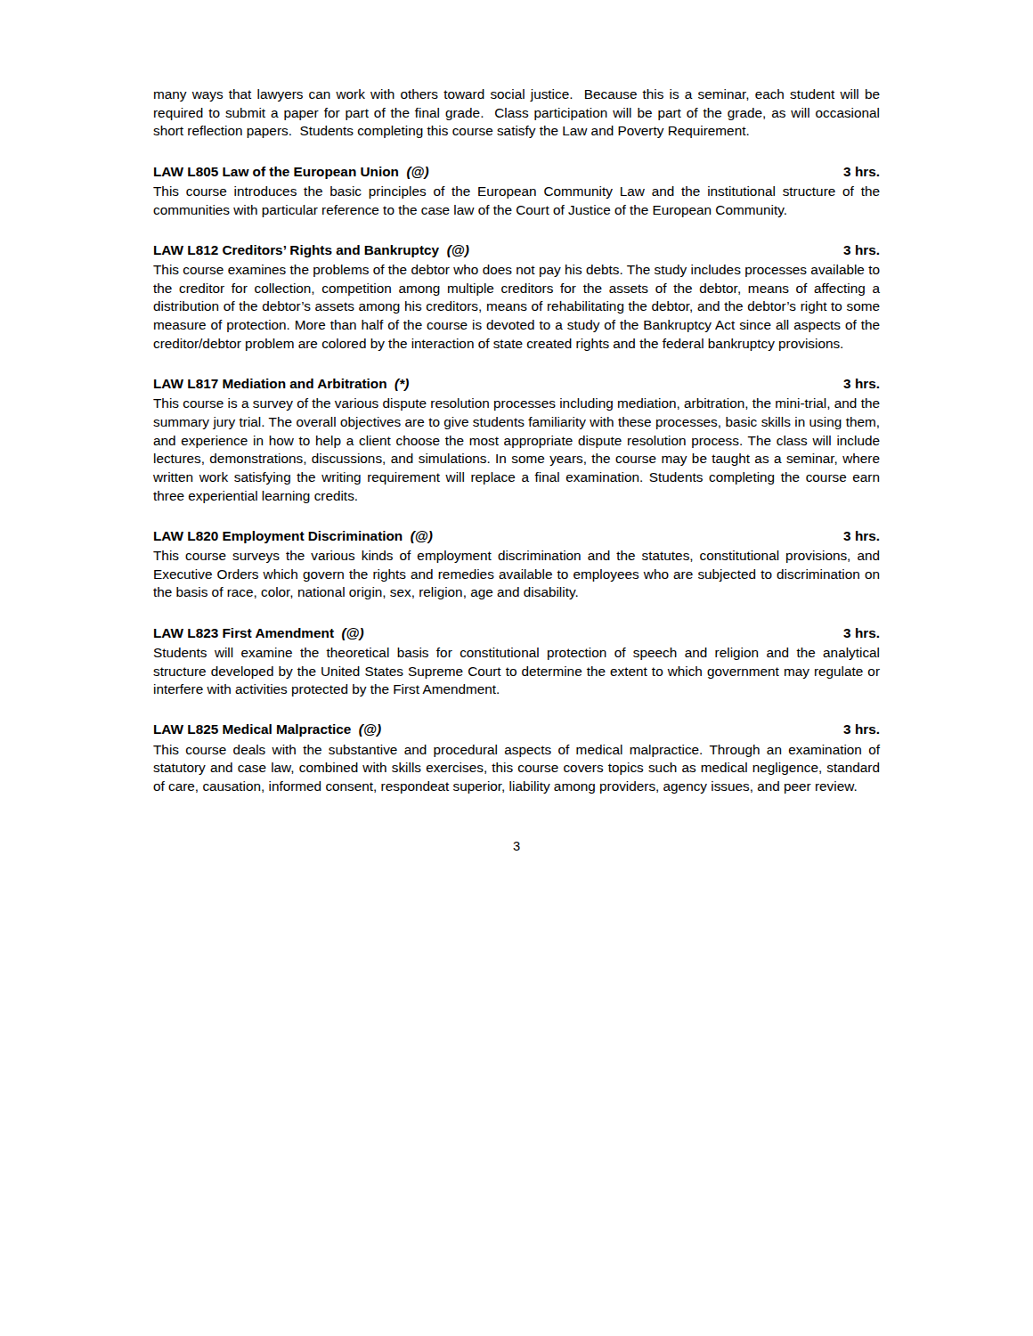many ways that lawyers can work with others toward social justice. Because this is a seminar, each student will be required to submit a paper for part of the final grade. Class participation will be part of the grade, as will occasional short reflection papers. Students completing this course satisfy the Law and Poverty Requirement.
LAW L805 Law of the European Union (@) 3 hrs.
This course introduces the basic principles of the European Community Law and the institutional structure of the communities with particular reference to the case law of the Court of Justice of the European Community.
LAW L812 Creditors’ Rights and Bankruptcy (@) 3 hrs.
This course examines the problems of the debtor who does not pay his debts. The study includes processes available to the creditor for collection, competition among multiple creditors for the assets of the debtor, means of affecting a distribution of the debtor’s assets among his creditors, means of rehabilitating the debtor, and the debtor’s right to some measure of protection. More than half of the course is devoted to a study of the Bankruptcy Act since all aspects of the creditor/debtor problem are colored by the interaction of state created rights and the federal bankruptcy provisions.
LAW L817 Mediation and Arbitration (*) 3 hrs.
This course is a survey of the various dispute resolution processes including mediation, arbitration, the mini-trial, and the summary jury trial. The overall objectives are to give students familiarity with these processes, basic skills in using them, and experience in how to help a client choose the most appropriate dispute resolution process. The class will include lectures, demonstrations, discussions, and simulations. In some years, the course may be taught as a seminar, where written work satisfying the writing requirement will replace a final examination. Students completing the course earn three experiential learning credits.
LAW L820 Employment Discrimination (@) 3 hrs.
This course surveys the various kinds of employment discrimination and the statutes, constitutional provisions, and Executive Orders which govern the rights and remedies available to employees who are subjected to discrimination on the basis of race, color, national origin, sex, religion, age and disability.
LAW L823 First Amendment (@) 3 hrs.
Students will examine the theoretical basis for constitutional protection of speech and religion and the analytical structure developed by the United States Supreme Court to determine the extent to which government may regulate or interfere with activities protected by the First Amendment.
LAW L825 Medical Malpractice (@) 3 hrs.
This course deals with the substantive and procedural aspects of medical malpractice. Through an examination of statutory and case law, combined with skills exercises, this course covers topics such as medical negligence, standard of care, causation, informed consent, respondeat superior, liability among providers, agency issues, and peer review.
3